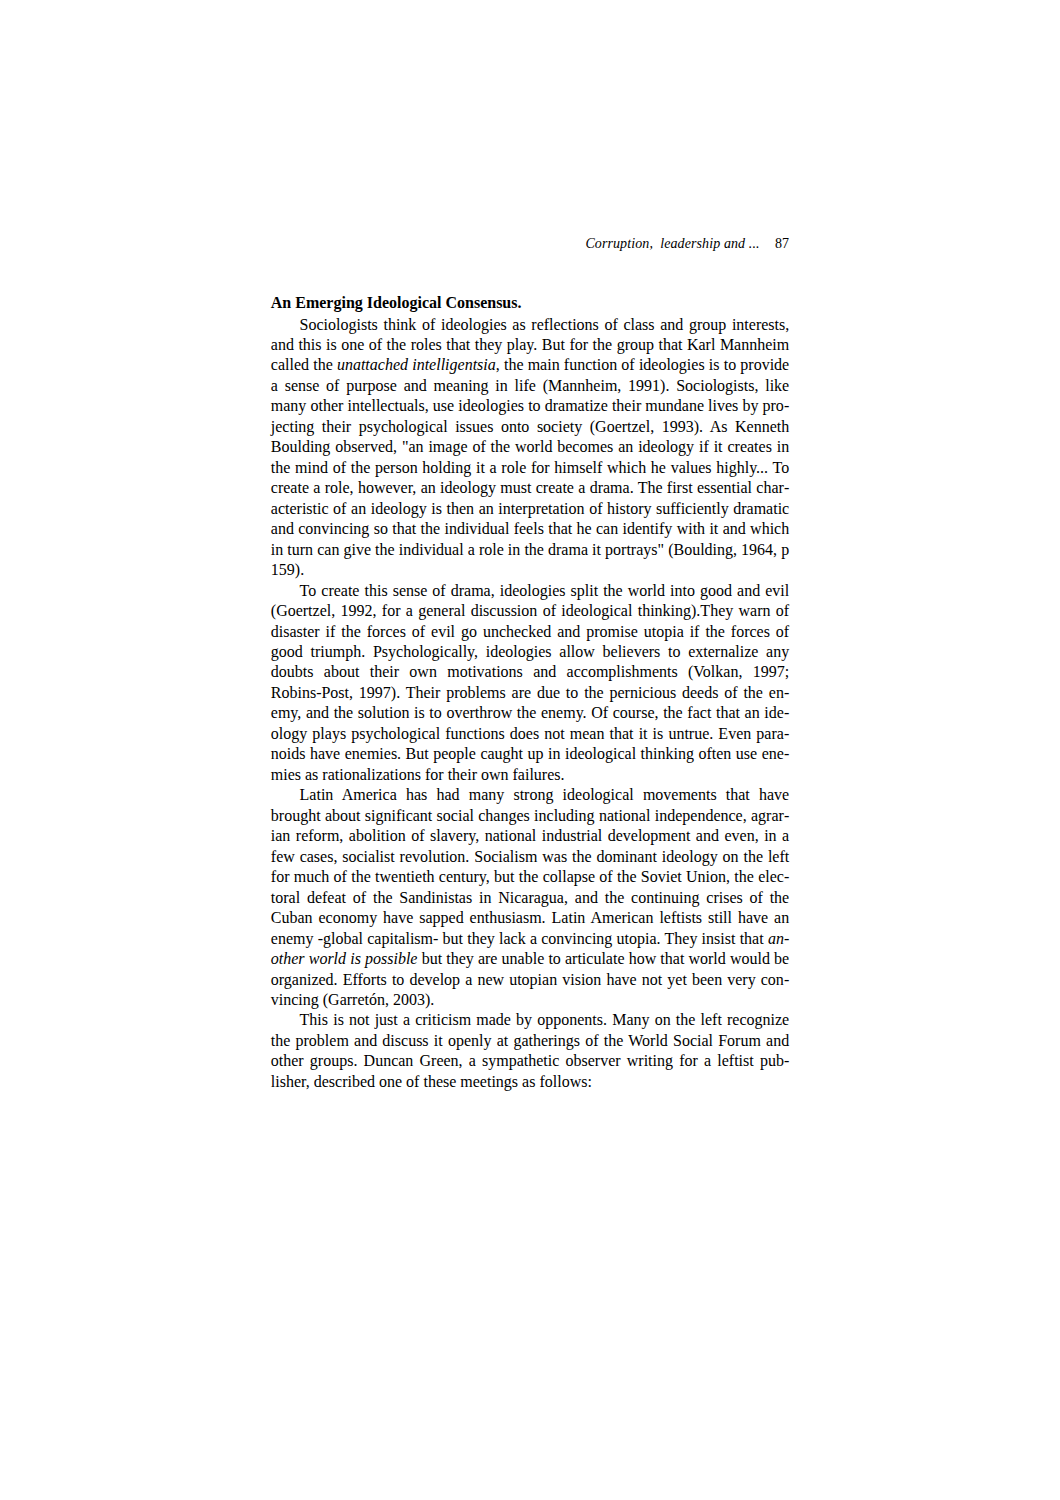Corruption, leadership and ...87
An Emerging Ideological Consensus.
Sociologists think of ideologies as reflections of class and group interests, and this is one of the roles that they play. But for the group that Karl Mannheim called the unattached intelligentsia, the main function of ideologies is to provide a sense of purpose and meaning in life (Mannheim, 1991). Sociologists, like many other intellectuals, use ideologies to dramatize their mundane lives by projecting their psychological issues onto society (Goertzel, 1993). As Kenneth Boulding observed, "an image of the world becomes an ideology if it creates in the mind of the person holding it a role for himself which he values highly... To create a role, however, an ideology must create a drama. The first essential characteristic of an ideology is then an interpretation of history sufficiently dramatic and convincing so that the individual feels that he can identify with it and which in turn can give the individual a role in the drama it portrays" (Boulding, 1964, p 159).
To create this sense of drama, ideologies split the world into good and evil (Goertzel, 1992, for a general discussion of ideological thinking).They warn of disaster if the forces of evil go unchecked and promise utopia if the forces of good triumph. Psychologically, ideologies allow believers to externalize any doubts about their own motivations and accomplishments (Volkan, 1997; Robins-Post, 1997). Their problems are due to the pernicious deeds of the enemy, and the solution is to overthrow the enemy. Of course, the fact that an ideology plays psychological functions does not mean that it is untrue. Even paranoids have enemies. But people caught up in ideological thinking often use enemies as rationalizations for their own failures.
Latin America has had many strong ideological movements that have brought about significant social changes including national independence, agrarian reform, abolition of slavery, national industrial development and even, in a few cases, socialist revolution. Socialism was the dominant ideology on the left for much of the twentieth century, but the collapse of the Soviet Union, the electoral defeat of the Sandinistas in Nicaragua, and the continuing crises of the Cuban economy have sapped enthusiasm. Latin American leftists still have an enemy -global capitalism- but they lack a convincing utopia. They insist that another world is possible but they are unable to articulate how that world would be organized. Efforts to develop a new utopian vision have not yet been very convincing (Garretón, 2003).
This is not just a criticism made by opponents. Many on the left recognize the problem and discuss it openly at gatherings of the World Social Forum and other groups. Duncan Green, a sympathetic observer writing for a leftist publisher, described one of these meetings as follows: